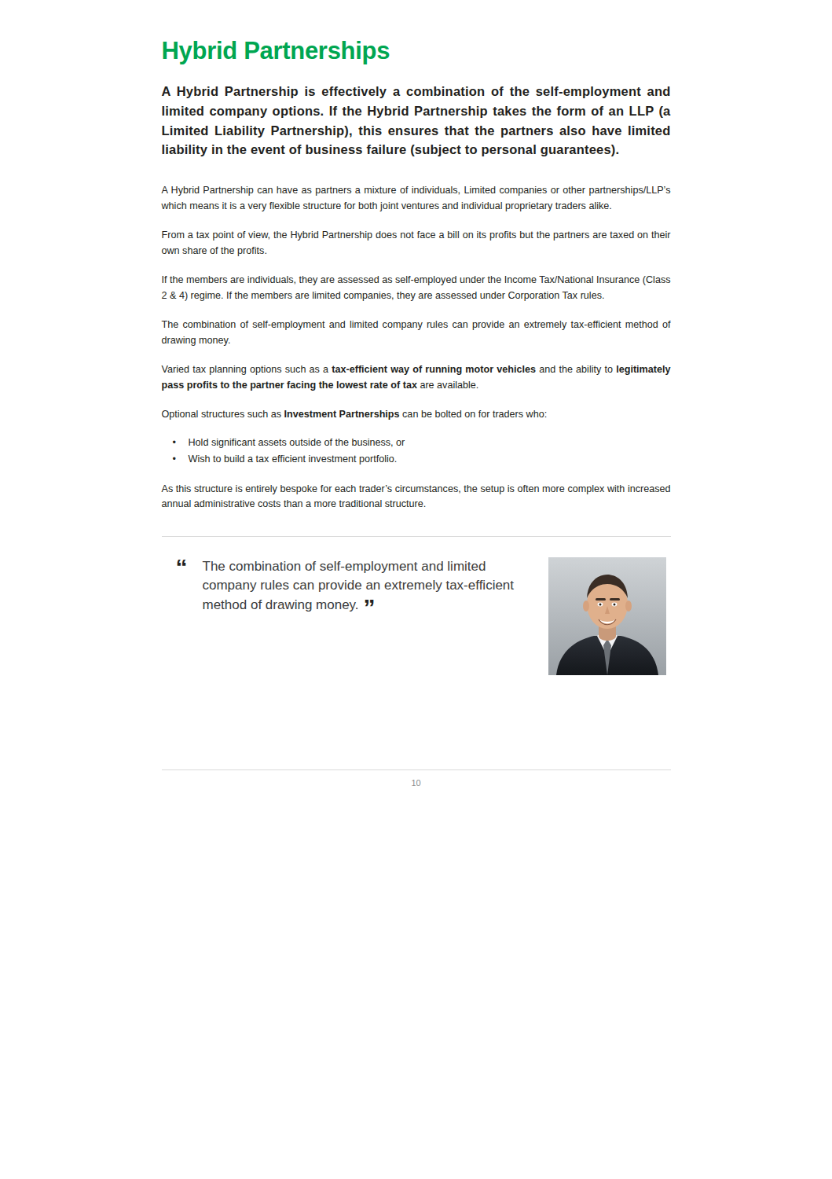Hybrid Partnerships
A Hybrid Partnership is effectively a combination of the self-employment and limited company options. If the Hybrid Partnership takes the form of an LLP (a Limited Liability Partnership), this ensures that the partners also have limited liability in the event of business failure (subject to personal guarantees).
A Hybrid Partnership can have as partners a mixture of individuals, Limited companies or other partnerships/LLP’s which means it is a very flexible structure for both joint ventures and individual proprietary traders alike.
From a tax point of view, the Hybrid Partnership does not face a bill on its profits but the partners are taxed on their own share of the profits.
If the members are individuals, they are assessed as self-employed under the Income Tax/National Insurance (Class 2 & 4) regime. If the members are limited companies, they are assessed under Corporation Tax rules.
The combination of self-employment and limited company rules can provide an extremely tax-efficient method of drawing money.
Varied tax planning options such as a tax-efficient way of running motor vehicles and the ability to legitimately pass profits to the partner facing the lowest rate of tax are available.
Optional structures such as Investment Partnerships can be bolted on for traders who:
Hold significant assets outside of the business, or
Wish to build a tax efficient investment portfolio.
As this structure is entirely bespoke for each trader’s circumstances, the setup is often more complex with increased annual administrative costs than a more traditional structure.
“ The combination of self-employment and limited company rules can provide an extremely tax-efficient method of drawing money.”
10